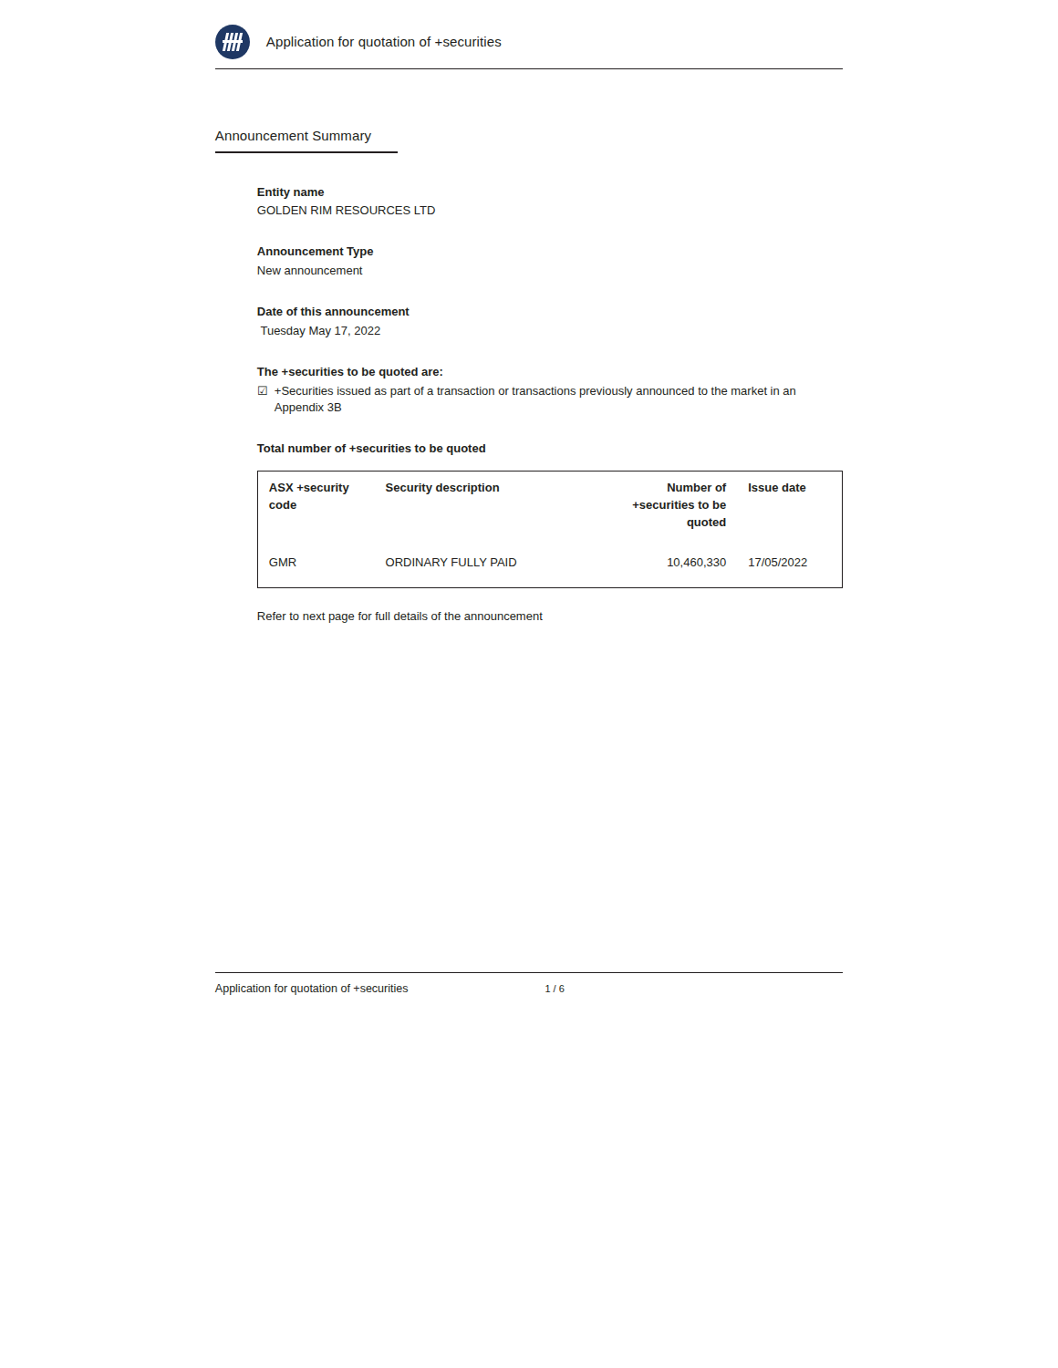Application for quotation of +securities
Announcement Summary
Entity name
GOLDEN RIM RESOURCES LTD
Announcement Type
New announcement
Date of this announcement
Tuesday May 17, 2022
The +securities to be quoted are:
☑ +Securities issued as part of a transaction or transactions previously announced to the market in an Appendix 3B
Total number of +securities to be quoted
| ASX +security code | Security description | Number of +securities to be quoted | Issue date |
| --- | --- | --- | --- |
| GMR | ORDINARY FULLY PAID | 10,460,330 | 17/05/2022 |
Refer to next page for full details of the announcement
Application for quotation of +securities 1 / 6